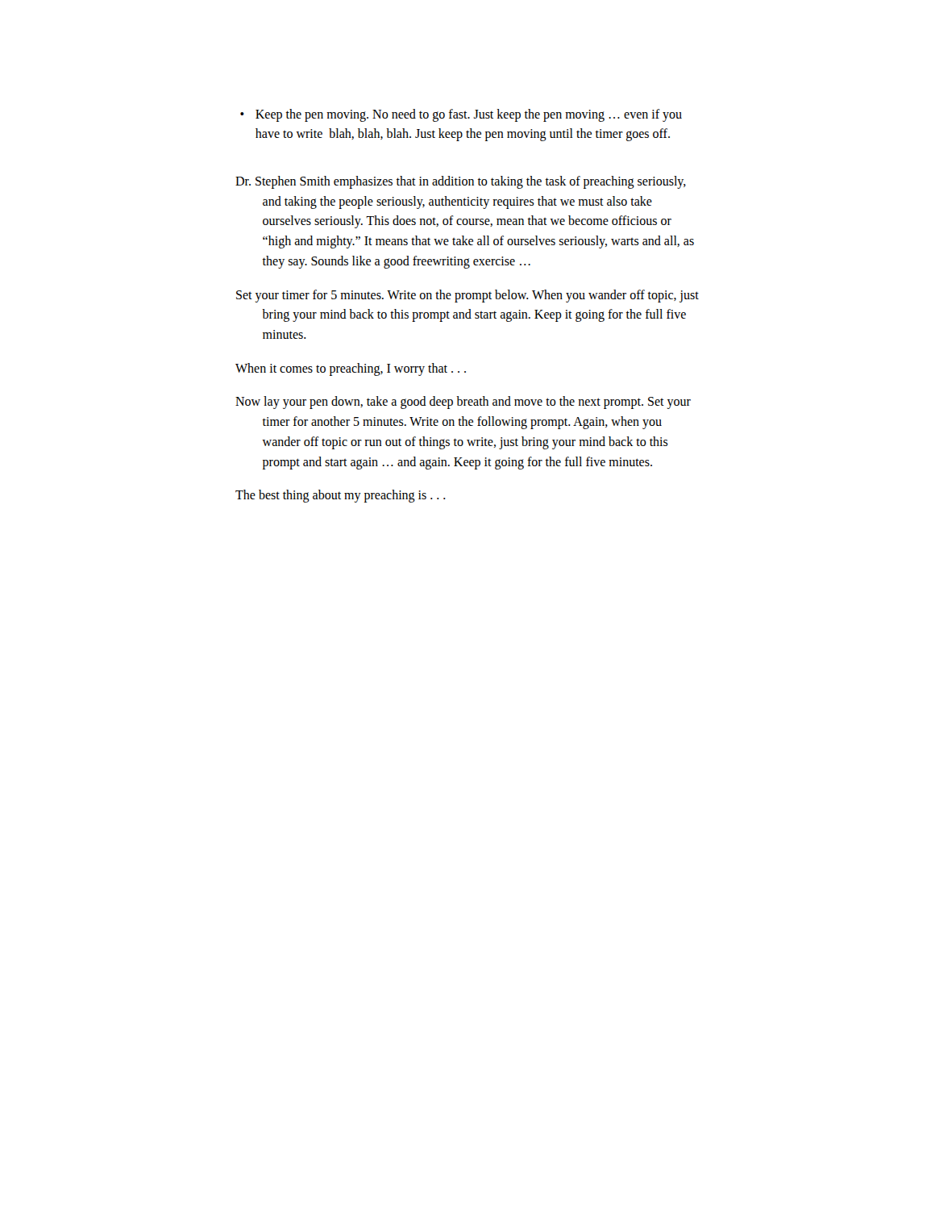Keep the pen moving. No need to go fast. Just keep the pen moving … even if you have to write blah, blah, blah. Just keep the pen moving until the timer goes off.
Dr. Stephen Smith emphasizes that in addition to taking the task of preaching seriously, and taking the people seriously, authenticity requires that we must also take ourselves seriously. This does not, of course, mean that we become officious or “high and mighty.” It means that we take all of ourselves seriously, warts and all, as they say. Sounds like a good freewriting exercise …
Set your timer for 5 minutes. Write on the prompt below. When you wander off topic, just bring your mind back to this prompt and start again. Keep it going for the full five minutes.
When it comes to preaching, I worry that . . .
Now lay your pen down, take a good deep breath and move to the next prompt. Set your timer for another 5 minutes. Write on the following prompt. Again, when you wander off topic or run out of things to write, just bring your mind back to this prompt and start again … and again. Keep it going for the full five minutes.
The best thing about my preaching is . . .